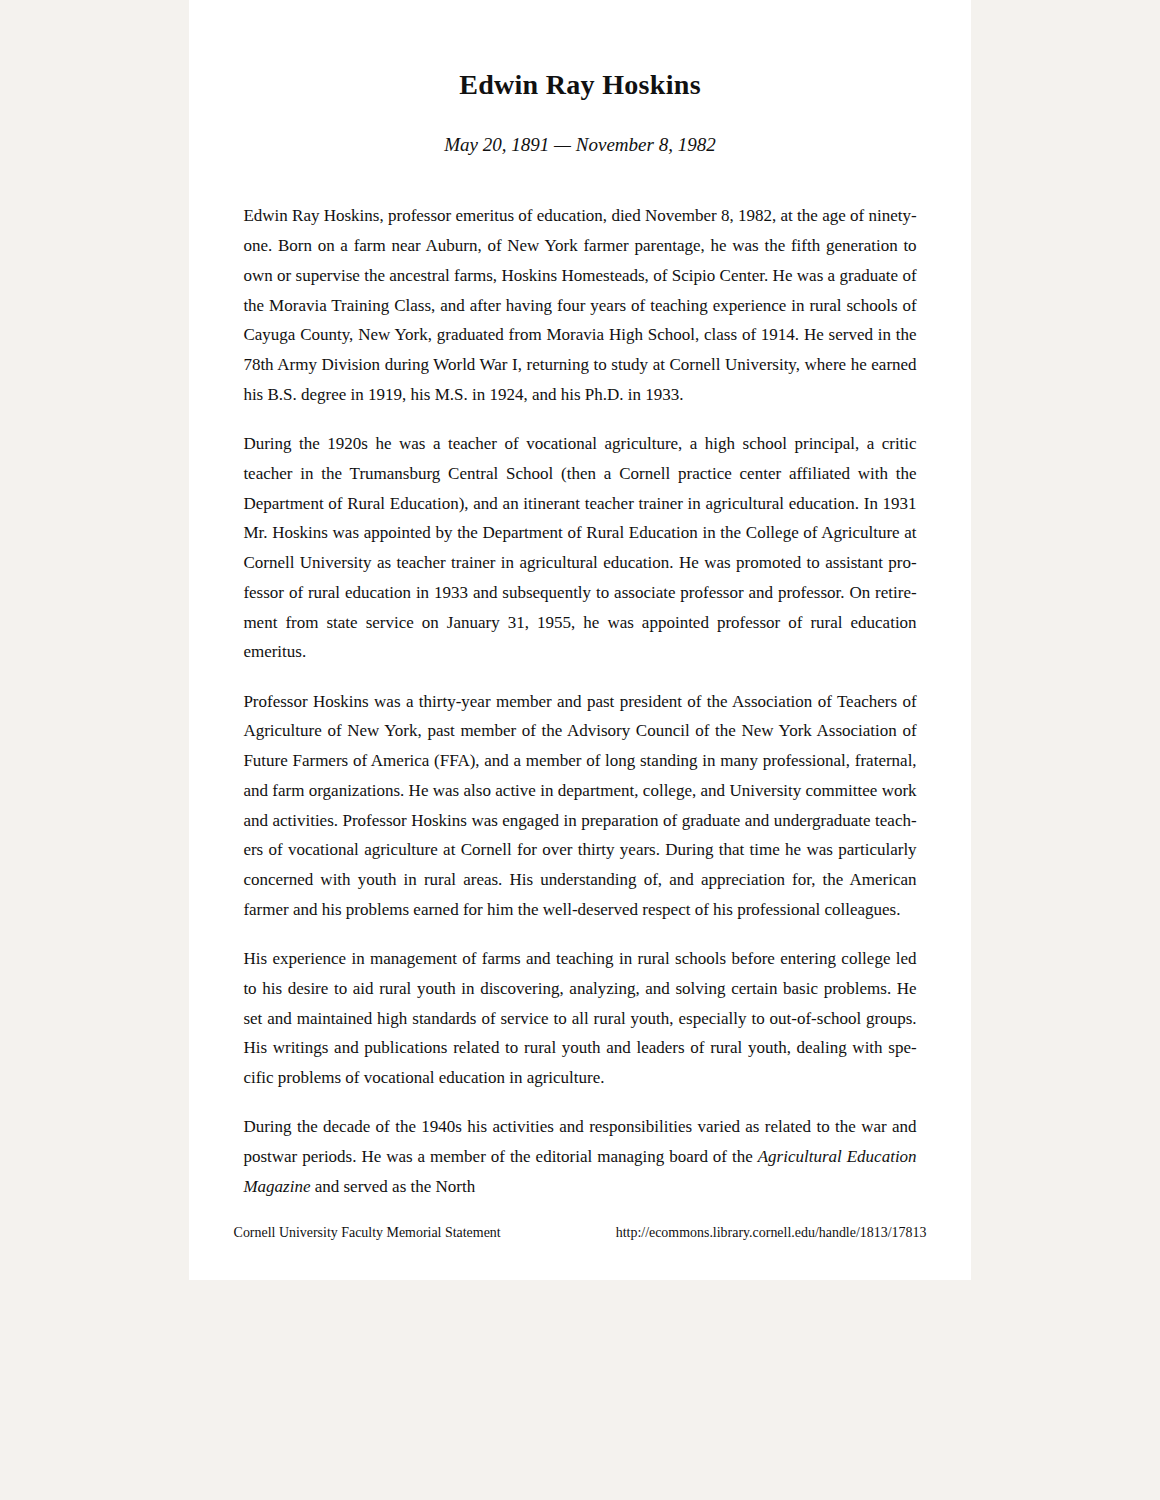Edwin Ray Hoskins
May 20, 1891 — November 8, 1982
Edwin Ray Hoskins, professor emeritus of education, died November 8, 1982, at the age of ninety-one. Born on a farm near Auburn, of New York farmer parentage, he was the fifth generation to own or supervise the ancestral farms, Hoskins Homesteads, of Scipio Center. He was a graduate of the Moravia Training Class, and after having four years of teaching experience in rural schools of Cayuga County, New York, graduated from Moravia High School, class of 1914. He served in the 78th Army Division during World War I, returning to study at Cornell University, where he earned his B.S. degree in 1919, his M.S. in 1924, and his Ph.D. in 1933.
During the 1920s he was a teacher of vocational agriculture, a high school principal, a critic teacher in the Trumansburg Central School (then a Cornell practice center affiliated with the Department of Rural Education), and an itinerant teacher trainer in agricultural education. In 1931 Mr. Hoskins was appointed by the Department of Rural Education in the College of Agriculture at Cornell University as teacher trainer in agricultural education. He was promoted to assistant professor of rural education in 1933 and subsequently to associate professor and professor. On retirement from state service on January 31, 1955, he was appointed professor of rural education emeritus.
Professor Hoskins was a thirty-year member and past president of the Association of Teachers of Agriculture of New York, past member of the Advisory Council of the New York Association of Future Farmers of America (FFA), and a member of long standing in many professional, fraternal, and farm organizations. He was also active in department, college, and University committee work and activities. Professor Hoskins was engaged in preparation of graduate and undergraduate teachers of vocational agriculture at Cornell for over thirty years. During that time he was particularly concerned with youth in rural areas. His understanding of, and appreciation for, the American farmer and his problems earned for him the well-deserved respect of his professional colleagues.
His experience in management of farms and teaching in rural schools before entering college led to his desire to aid rural youth in discovering, analyzing, and solving certain basic problems. He set and maintained high standards of service to all rural youth, especially to out-of-school groups. His writings and publications related to rural youth and leaders of rural youth, dealing with specific problems of vocational education in agriculture.
During the decade of the 1940s his activities and responsibilities varied as related to the war and postwar periods. He was a member of the editorial managing board of the Agricultural Education Magazine and served as the North
Cornell University Faculty Memorial Statement http://ecommons.library.cornell.edu/handle/1813/17813